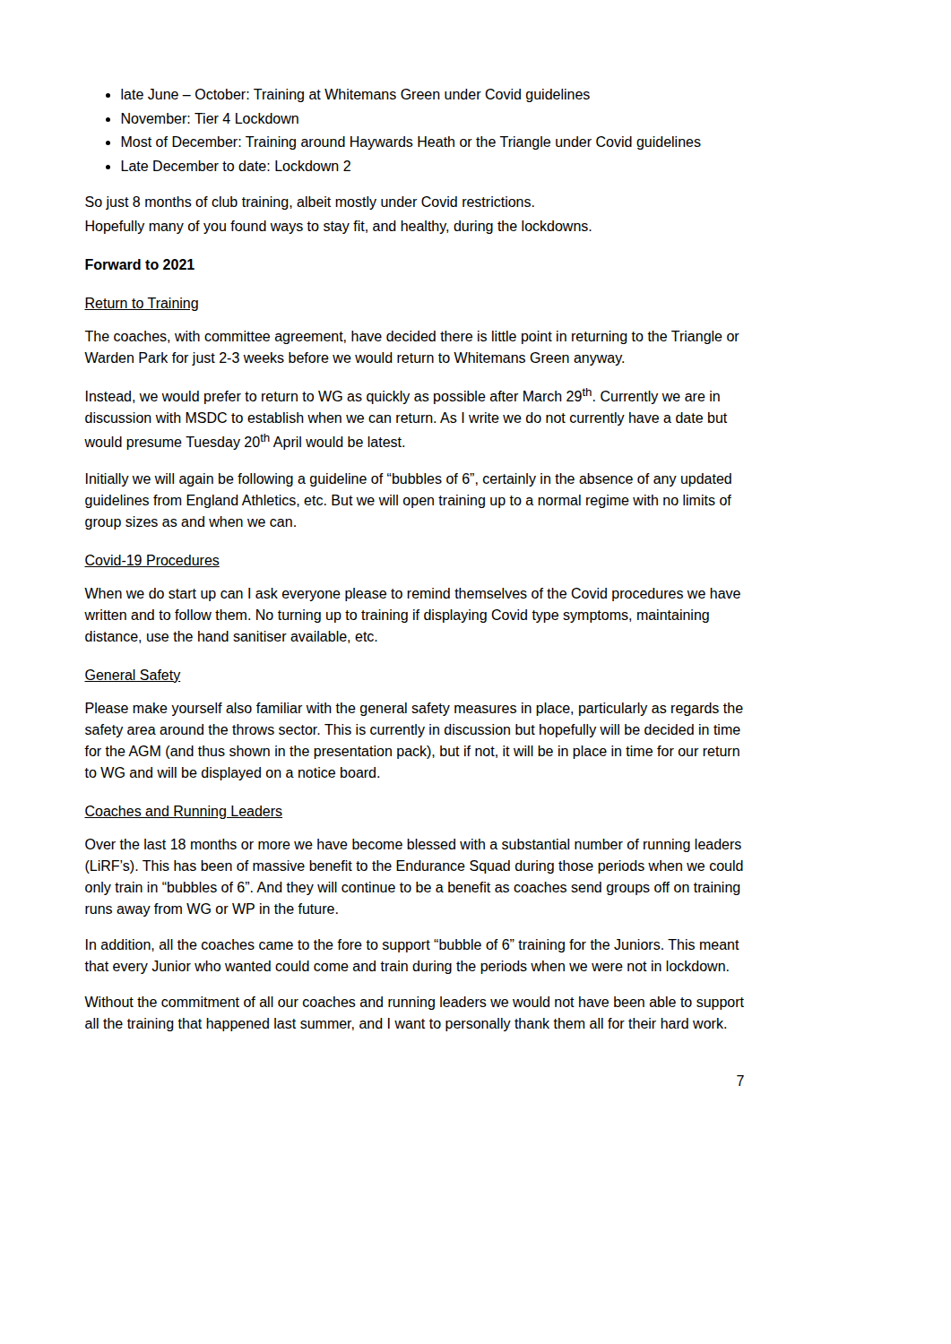late June – October: Training at Whitemans Green under Covid guidelines
November: Tier 4 Lockdown
Most of December: Training around Haywards Heath or the Triangle under Covid guidelines
Late December to date: Lockdown 2
So just 8 months of club training, albeit mostly under Covid restrictions.
Hopefully many of you found ways to stay fit, and healthy, during the lockdowns.
Forward to 2021
Return to Training
The coaches, with committee agreement, have decided there is little point in returning to the Triangle or Warden Park for just 2-3 weeks before we would return to Whitemans Green anyway.
Instead, we would prefer to return to WG as quickly as possible after March 29th. Currently we are in discussion with MSDC to establish when we can return. As I write we do not currently have a date but would presume Tuesday 20th April would be latest.
Initially we will again be following a guideline of “bubbles of 6”, certainly in the absence of any updated guidelines from England Athletics, etc. But we will open training up to a normal regime with no limits of group sizes as and when we can.
Covid-19 Procedures
When we do start up can I ask everyone please to remind themselves of the Covid procedures we have written and to follow them. No turning up to training if displaying Covid type symptoms, maintaining distance, use the hand sanitiser available, etc.
General Safety
Please make yourself also familiar with the general safety measures in place, particularly as regards the safety area around the throws sector. This is currently in discussion but hopefully will be decided in time for the AGM (and thus shown in the presentation pack), but if not, it will be in place in time for our return to WG and will be displayed on a notice board.
Coaches and Running Leaders
Over the last 18 months or more we have become blessed with a substantial number of running leaders (LiRF’s). This has been of massive benefit to the Endurance Squad during those periods when we could only train in “bubbles of 6”. And they will continue to be a benefit as coaches send groups off on training runs away from WG or WP in the future.
In addition, all the coaches came to the fore to support “bubble of 6” training for the Juniors. This meant that every Junior who wanted could come and train during the periods when we were not in lockdown.
Without the commitment of all our coaches and running leaders we would not have been able to support all the training that happened last summer, and I want to personally thank them all for their hard work.
7